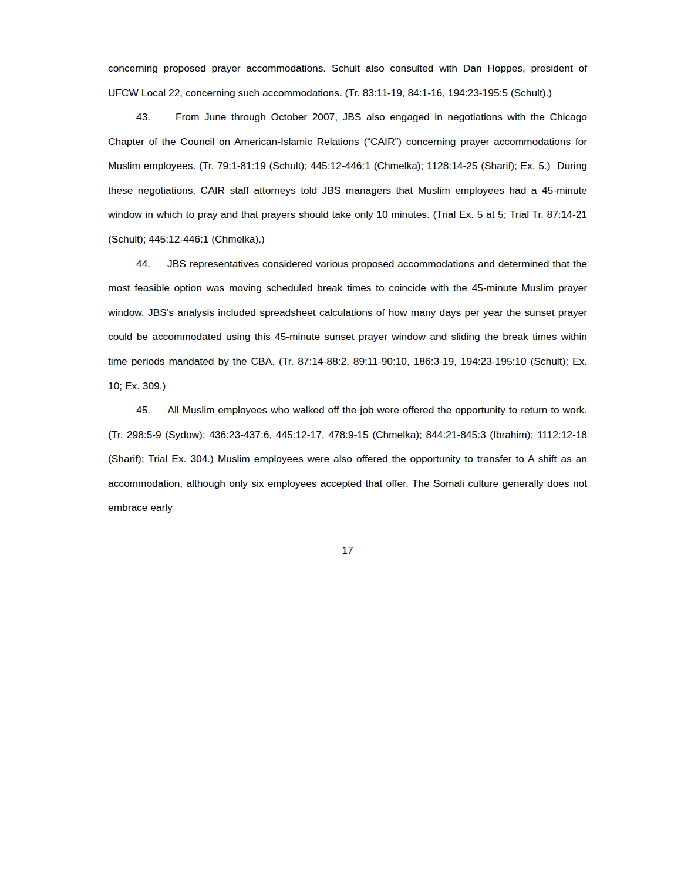concerning proposed prayer accommodations. Schult also consulted with Dan Hoppes, president of UFCW Local 22, concerning such accommodations. (Tr. 83:11-19, 84:1-16, 194:23-195:5 (Schult).)
43. From June through October 2007, JBS also engaged in negotiations with the Chicago Chapter of the Council on American-Islamic Relations (“CAIR”) concerning prayer accommodations for Muslim employees. (Tr. 79:1-81:19 (Schult); 445:12-446:1 (Chmelka); 1128:14-25 (Sharif); Ex. 5.) During these negotiations, CAIR staff attorneys told JBS managers that Muslim employees had a 45-minute window in which to pray and that prayers should take only 10 minutes. (Trial Ex. 5 at 5; Trial Tr. 87:14-21 (Schult); 445:12-446:1 (Chmelka).)
44. JBS representatives considered various proposed accommodations and determined that the most feasible option was moving scheduled break times to coincide with the 45-minute Muslim prayer window. JBS’s analysis included spreadsheet calculations of how many days per year the sunset prayer could be accommodated using this 45-minute sunset prayer window and sliding the break times within time periods mandated by the CBA. (Tr. 87:14-88:2, 89:11-90:10, 186:3-19, 194:23-195:10 (Schult); Ex. 10; Ex. 309.)
45. All Muslim employees who walked off the job were offered the opportunity to return to work. (Tr. 298:5-9 (Sydow); 436:23-437:6, 445:12-17, 478:9-15 (Chmelka); 844:21-845:3 (Ibrahim); 1112:12-18 (Sharif); Trial Ex. 304.) Muslim employees were also offered the opportunity to transfer to A shift as an accommodation, although only six employees accepted that offer. The Somali culture generally does not embrace early
17